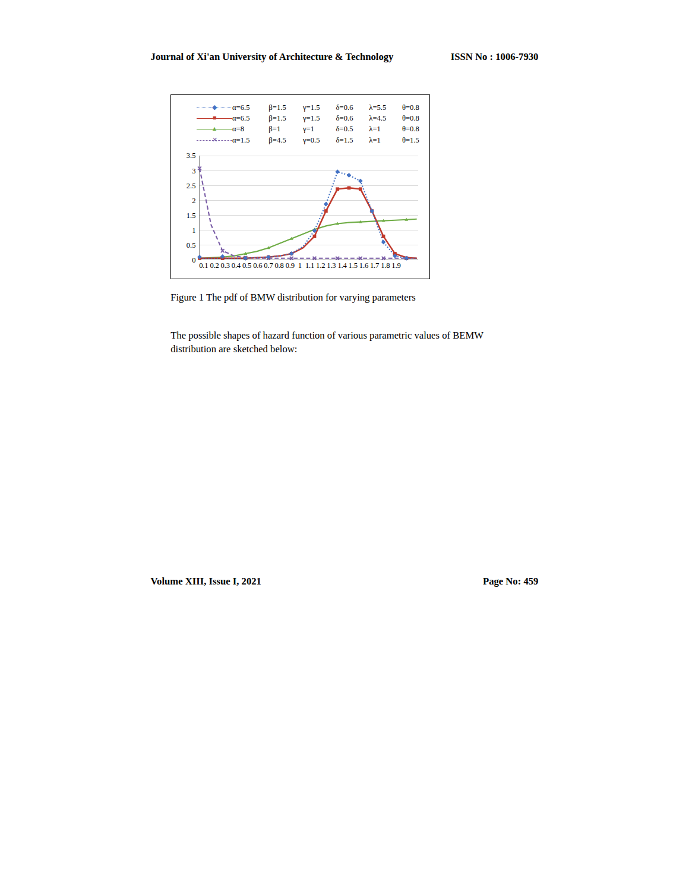Journal of Xi'an University of Architecture & Technology
ISSN No : 1006-7930
◆ α=6.5 β=1.5 γ=1.5 δ=0.6 λ=5.5 θ=0.8
■ α=6.5 β=1.5 γ=1.5 δ=0.6 λ=4.5 θ=0.8
▲ α=8 β=1 γ=1 δ=0.5 λ=1 θ=0.8
✕ α=1.5 β=4.5 γ=0.5 δ=1.5 λ=1 θ=1.5
3.5
3
2.5
2
1.5
1
0.5
0
0.1 0.2 0.3 0.4 0.5 0.6 0.7 0.8 0.9 1 1.1 1.2 1.3 1.4 1.5 1.6 1.7 1.8 1.9
Figure 1 The pdf of BMW distribution for varying parameters
The possible shapes of hazard function of various parametric values of BEMW distribution are sketched below:
Volume XIII, Issue I, 2021
Page No: 459